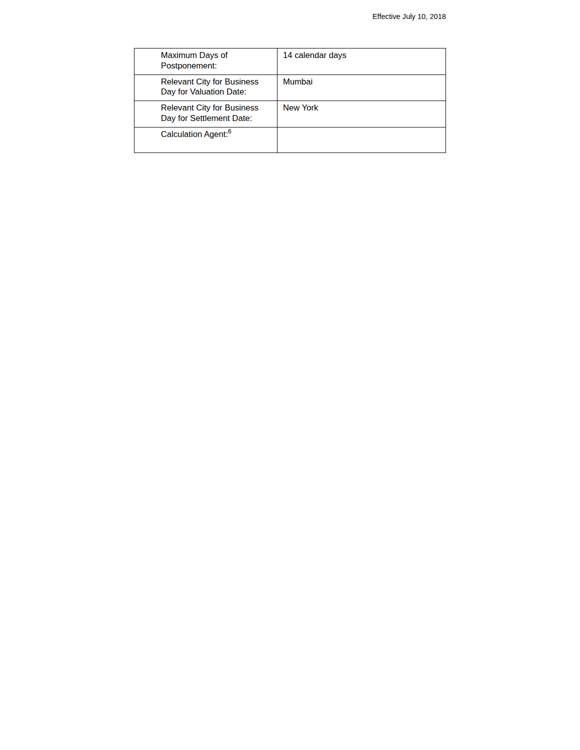Effective July 10, 2018
| Maximum Days of Postponement: | 14 calendar days |
| Relevant City for Business Day for Valuation Date: | Mumbai |
| Relevant City for Business Day for Settlement Date: | New York |
| Calculation Agent: 6 | |